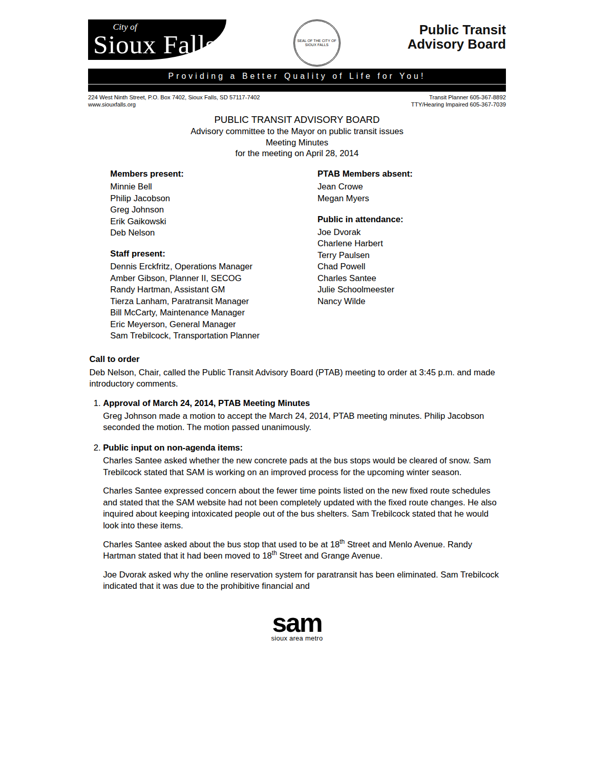City of
Sioux Falls
SEAL OF THE CITY OF SIOUX FALLS
Public Transit
Advisory Board
Providing a Better Quality of Life for You!
224 West Ninth Street, P.O. Box 7402, Sioux Falls, SD 57117-7402
www.siouxfalls.org
Transit Planner 605-367-8892
TTY/Hearing Impaired 605-367-7039
PUBLIC TRANSIT ADVISORY BOARD
Advisory committee to the Mayor on public transit issues
Meeting Minutes
for the meeting on April 28, 2014
Members present:
Minnie Bell
Philip Jacobson
Greg Johnson
Erik Gaikowski
Deb Nelson
Staff present:
Dennis Erckfritz, Operations Manager
Amber Gibson, Planner II, SECOG
Randy Hartman, Assistant GM
Tierza Lanham, Paratransit Manager
Bill McCarty, Maintenance Manager
Eric Meyerson, General Manager
Sam Trebilcock, Transportation Planner
PTAB Members absent:
Jean Crowe
Megan Myers
Public in attendance:
Joe Dvorak
Charlene Harbert
Terry Paulsen
Chad Powell
Charles Santee
Julie Schoolmeester
Nancy Wilde
Call to order
Deb Nelson, Chair, called the Public Transit Advisory Board (PTAB) meeting to order at 3:45 p.m. and made introductory comments.
Approval of March 24, 2014, PTAB Meeting Minutes
Greg Johnson made a motion to accept the March 24, 2014, PTAB meeting minutes. Philip Jacobson seconded the motion. The motion passed unanimously.
Public input on non-agenda items:
Charles Santee asked whether the new concrete pads at the bus stops would be cleared of snow. Sam Trebilcock stated that SAM is working on an improved process for the upcoming winter season.
Charles Santee expressed concern about the fewer time points listed on the new fixed route schedules and stated that the SAM website had not been completely updated with the fixed route changes. He also inquired about keeping intoxicated people out of the bus shelters. Sam Trebilcock stated that he would look into these items.
Charles Santee asked about the bus stop that used to be at 18th Street and Menlo Avenue. Randy Hartman stated that it had been moved to 18th Street and Grange Avenue.
Joe Dvorak asked why the online reservation system for paratransit has been eliminated. Sam Trebilcock indicated that it was due to the prohibitive financial and
sam
sioux area metro